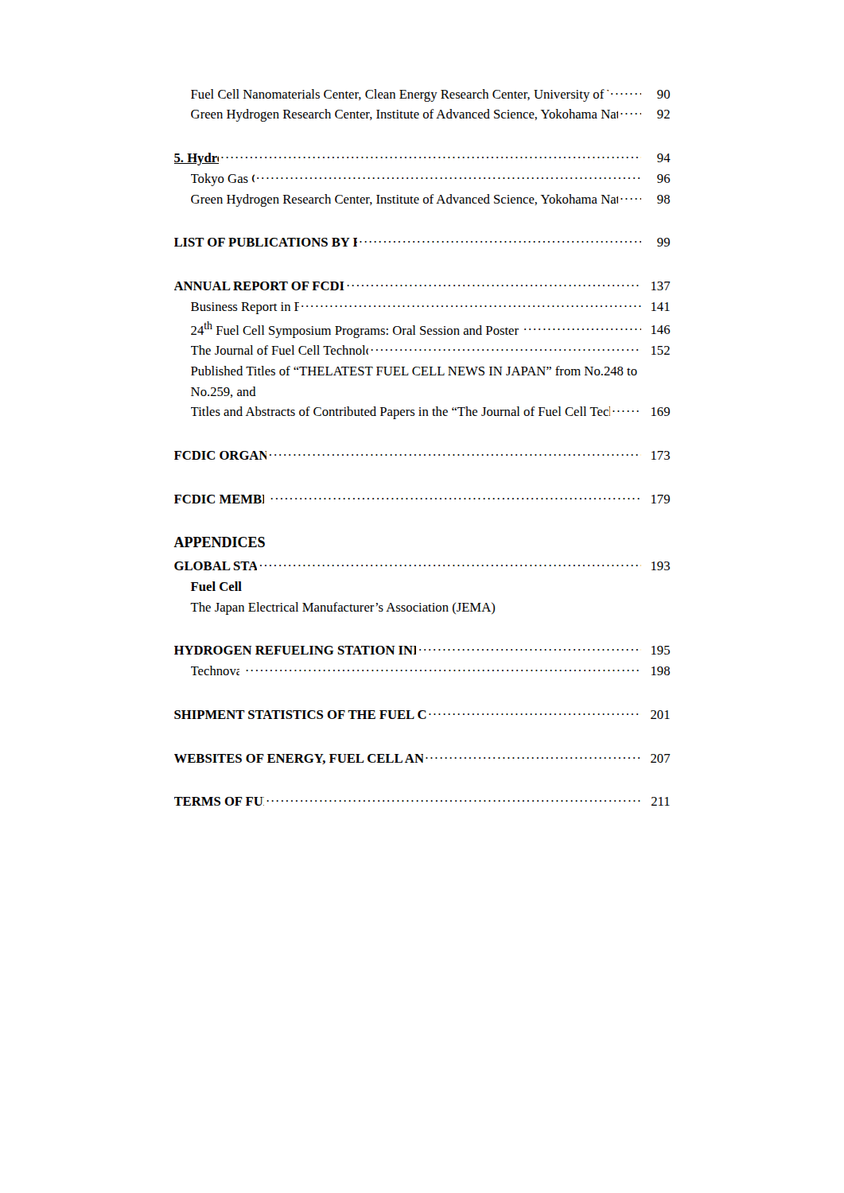Fuel Cell Nanomaterials Center, Clean Energy Research Center, University of Yamanashi ······· 90
Green Hydrogen Research Center, Institute of Advanced Science, Yokohama National University ····· 92
5. Hydrogen ······································································································································· 94
Tokyo Gas Co., Ltd. ······································································································································· 96
Green Hydrogen Research Center, Institute of Advanced Science, Yokohama National University ····· 98
LIST OF PUBLICATIONS BY FCDIC MEMBERS ····························································································· 99
ANNUAL REPORT OF FCDIC ACTIVITIES ····························································································· 137
Business Report in Fiscal Year 2016 ····························································································································· 141
24th Fuel Cell Symposium Programs: Oral Session and Poster Presentation ····························· 146
The Journal of Fuel Cell Technology (Vol.16): Contents ····························································································· 152
Published Titles of “THELATEST FUEL CELL NEWS IN JAPAN” from No.248 to No.259, and
Titles and Abstracts of Contributed Papers in the “The Journal of Fuel Cell Technology” Vol.16 ······· 169
FCDIC ORGANIZATION ····························································································································· 173
FCDIC MEMBERS LIST ····························································································································· 179
APPENDICES
GLOBAL STANDARD ····························································································································· 193
Fuel Cell
The Japan Electrical Manufacturer’s Association (JEMA)
HYDROGEN REFUELING STATION INFORMATION ····························································· 195
Technova Inc. ····························································································································· 198
SHIPMENT STATISTICS OF THE FUEL CELLS IN JAPAN ····························································· 201
WEBSITES OF ENERGY, FUEL CELL AND HYDROGEN ····························································· 207
TERMS OF FUEL CELL ····························································································································· 211